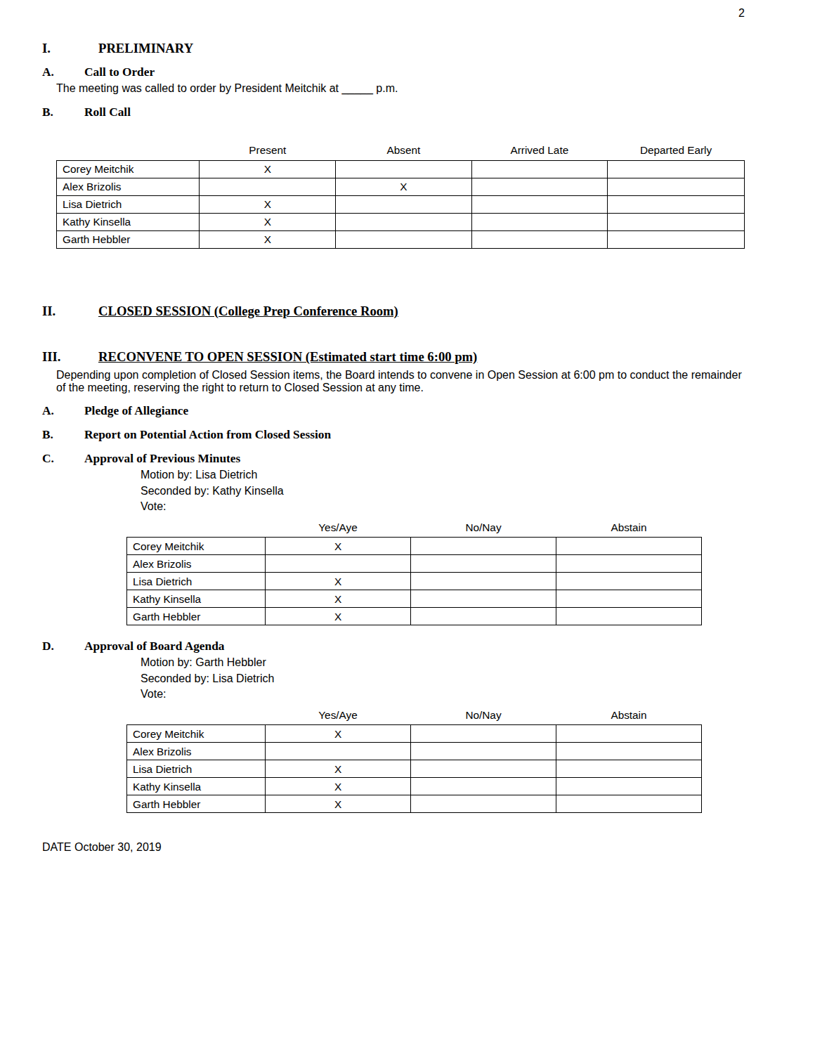2
I. PRELIMINARY
A. Call to Order
The meeting was called to order by President Meitchik at _____ p.m.
B. Roll Call
| | Present | Absent | Arrived Late | Departed Early |
| --- | --- | --- | --- | --- |
| Corey Meitchik | X | | | |
| Alex Brizolis | | X | | |
| Lisa Dietrich | X | | | |
| Kathy Kinsella | X | | | |
| Garth Hebbler | X | | | |
II. CLOSED SESSION (College Prep Conference Room)
III. RECONVENE TO OPEN SESSION (Estimated start time 6:00 pm)
Depending upon completion of Closed Session items, the Board intends to convene in Open Session at 6:00 pm to conduct the remainder of the meeting, reserving the right to return to Closed Session at any time.
A. Pledge of Allegiance
B. Report on Potential Action from Closed Session
C. Approval of Previous Minutes
Motion by: Lisa Dietrich
Seconded by: Kathy Kinsella
Vote:
| | Yes/Aye | No/Nay | Abstain |
| --- | --- | --- | --- |
| Corey Meitchik | X | | |
| Alex Brizolis | | | |
| Lisa Dietrich | X | | |
| Kathy Kinsella | X | | |
| Garth Hebbler | X | | |
D. Approval of Board Agenda
Motion by: Garth Hebbler
Seconded by: Lisa Dietrich
Vote:
| | Yes/Aye | No/Nay | Abstain |
| --- | --- | --- | --- |
| Corey Meitchik | X | | |
| Alex Brizolis | | | |
| Lisa Dietrich | X | | |
| Kathy Kinsella | X | | |
| Garth Hebbler | X | | |
DATE October 30, 2019